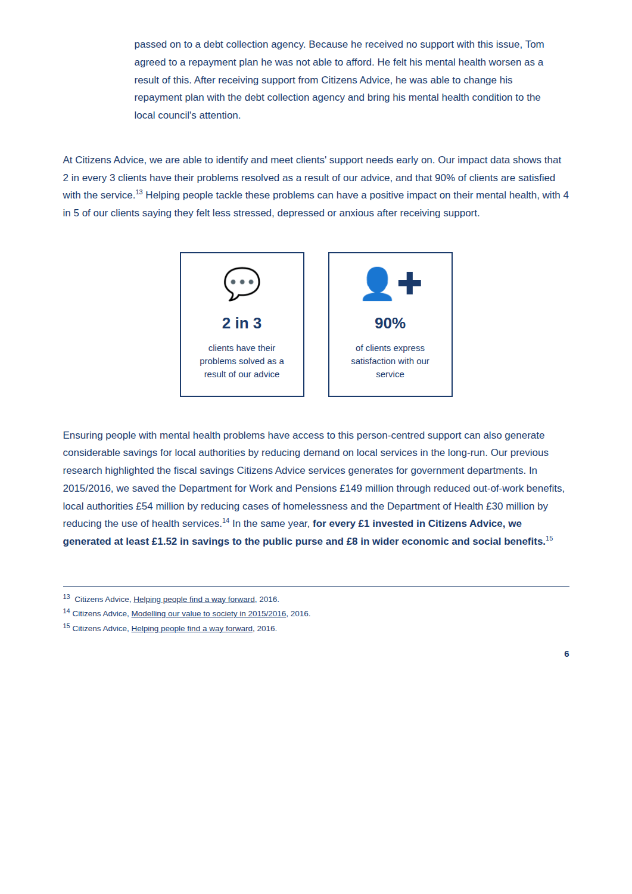passed on to a debt collection agency. Because he received no support with this issue, Tom agreed to a repayment plan he was not able to afford. He felt his mental health worsen as a result of this. After receiving support from Citizens Advice, he was able to change his repayment plan with the debt collection agency and bring his mental health condition to the local council's attention.
At Citizens Advice, we are able to identify and meet clients' support needs early on. Our impact data shows that 2 in every 3 clients have their problems resolved as a result of our advice, and that 90% of clients are satisfied with the service.13 Helping people tackle these problems can have a positive impact on their mental health, with 4 in 5 of our clients saying they felt less stressed, depressed or anxious after receiving support.
💬
2 in 3
clients have their problems solved as a result of our advice
👤✚
90%
of clients express satisfaction with our service
Ensuring people with mental health problems have access to this person-centred support can also generate considerable savings for local authorities by reducing demand on local services in the long-run. Our previous research highlighted the fiscal savings Citizens Advice services generates for government departments. In 2015/2016, we saved the Department for Work and Pensions £149 million through reduced out-of-work benefits, local authorities £54 million by reducing cases of homelessness and the Department of Health £30 million by reducing the use of health services.14 In the same year, for every £1 invested in Citizens Advice, we generated at least £1.52 in savings to the public purse and £8 in wider economic and social benefits.15
13 Citizens Advice, Helping people find a way forward, 2016.
14 Citizens Advice, Modelling our value to society in 2015/2016, 2016.
15 Citizens Advice, Helping people find a way forward, 2016.
6